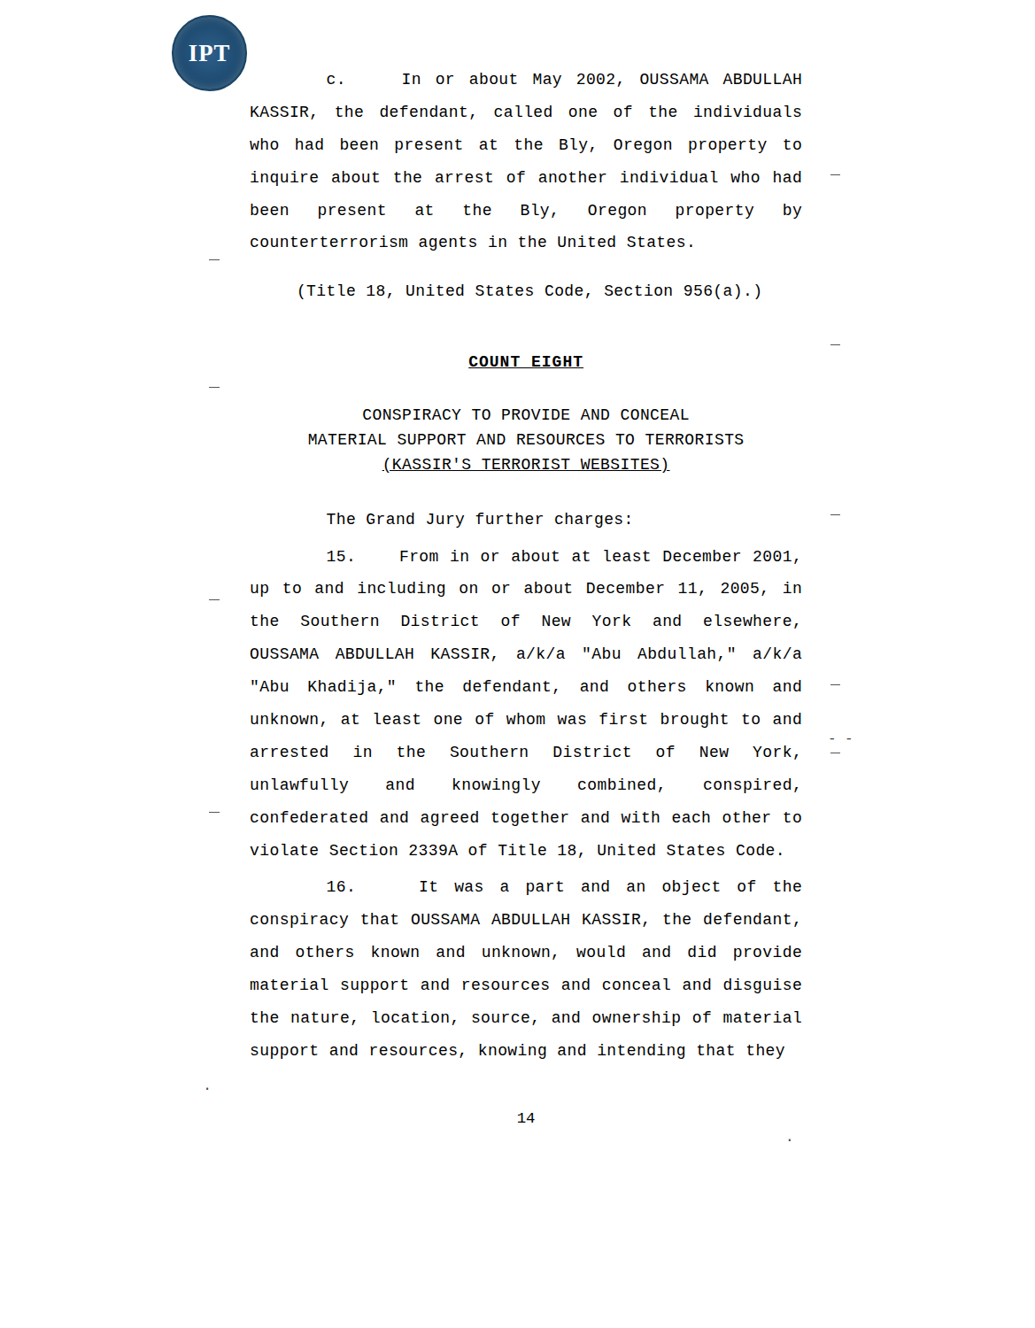IPT
- - · ·
c. In or about May 2002, OUSSAMA ABDULLAH KASSIR, the defendant, called one of the individuals who had been present at the Bly, Oregon property to inquire about the arrest of another individual who had been present at the Bly, Oregon property by counterterrorism agents in the United States.
(Title 18, United States Code, Section 956(a).)
COUNT EIGHT
CONSPIRACY TO PROVIDE AND CONCEAL
MATERIAL SUPPORT AND RESOURCES TO TERRORISTS
(KASSIR'S TERRORIST WEBSITES)
The Grand Jury further charges:
15. From in or about at least December 2001, up to and including on or about December 11, 2005, in the Southern District of New York and elsewhere, OUSSAMA ABDULLAH KASSIR, a/k/a "Abu Abdullah," a/k/a "Abu Khadija," the defendant, and others known and unknown, at least one of whom was first brought to and arrested in the Southern District of New York, unlawfully and knowingly combined, conspired, confederated and agreed together and with each other to violate Section 2339A of Title 18, United States Code.
16. It was a part and an object of the conspiracy that OUSSAMA ABDULLAH KASSIR, the defendant, and others known and unknown, would and did provide material support and resources and conceal and disguise the nature, location, source, and ownership of material support and resources, knowing and intending that they
14